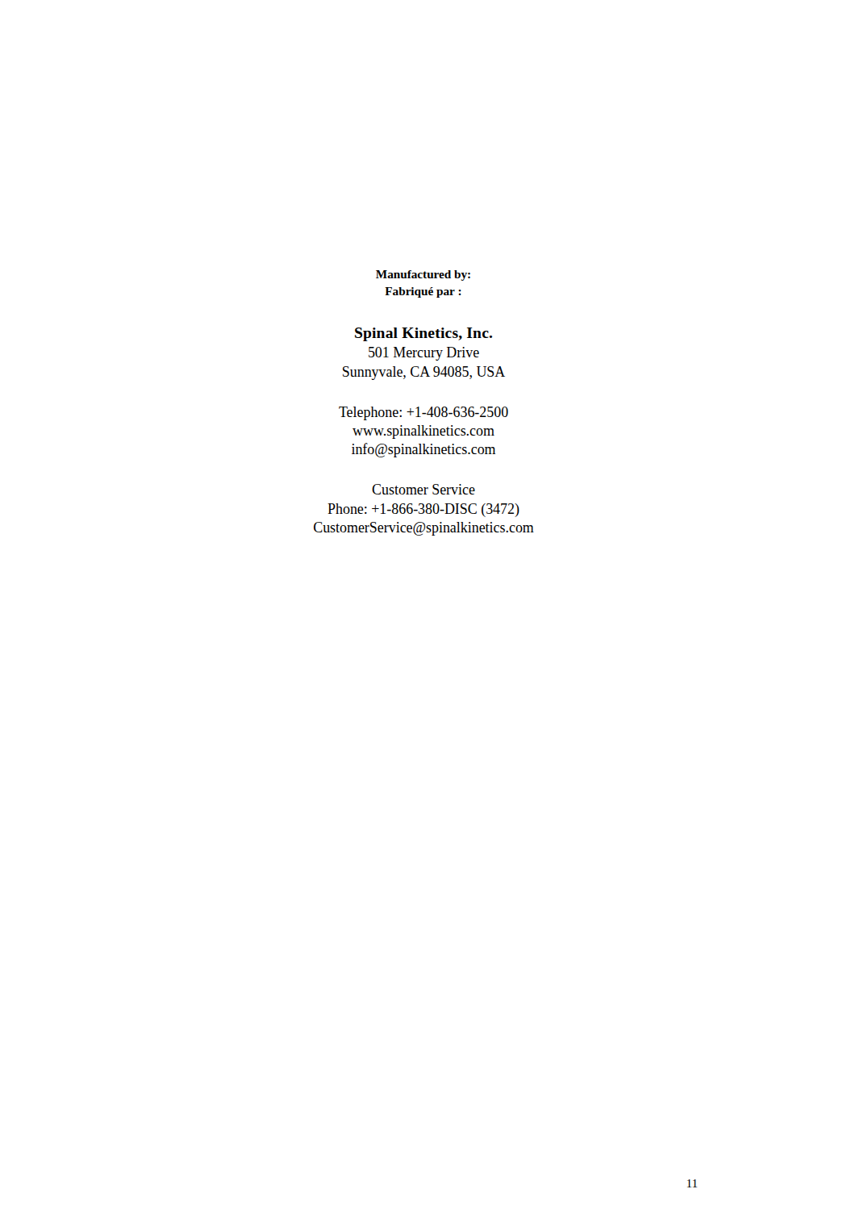Manufactured by:
Fabriqué par :
Spinal Kinetics, Inc.
501 Mercury Drive
Sunnyvale, CA 94085, USA
Telephone: +1-408-636-2500
www.spinalkinetics.com
info@spinalkinetics.com
Customer Service
Phone: +1-866-380-DISC (3472)
CustomerService@spinalkinetics.com
11